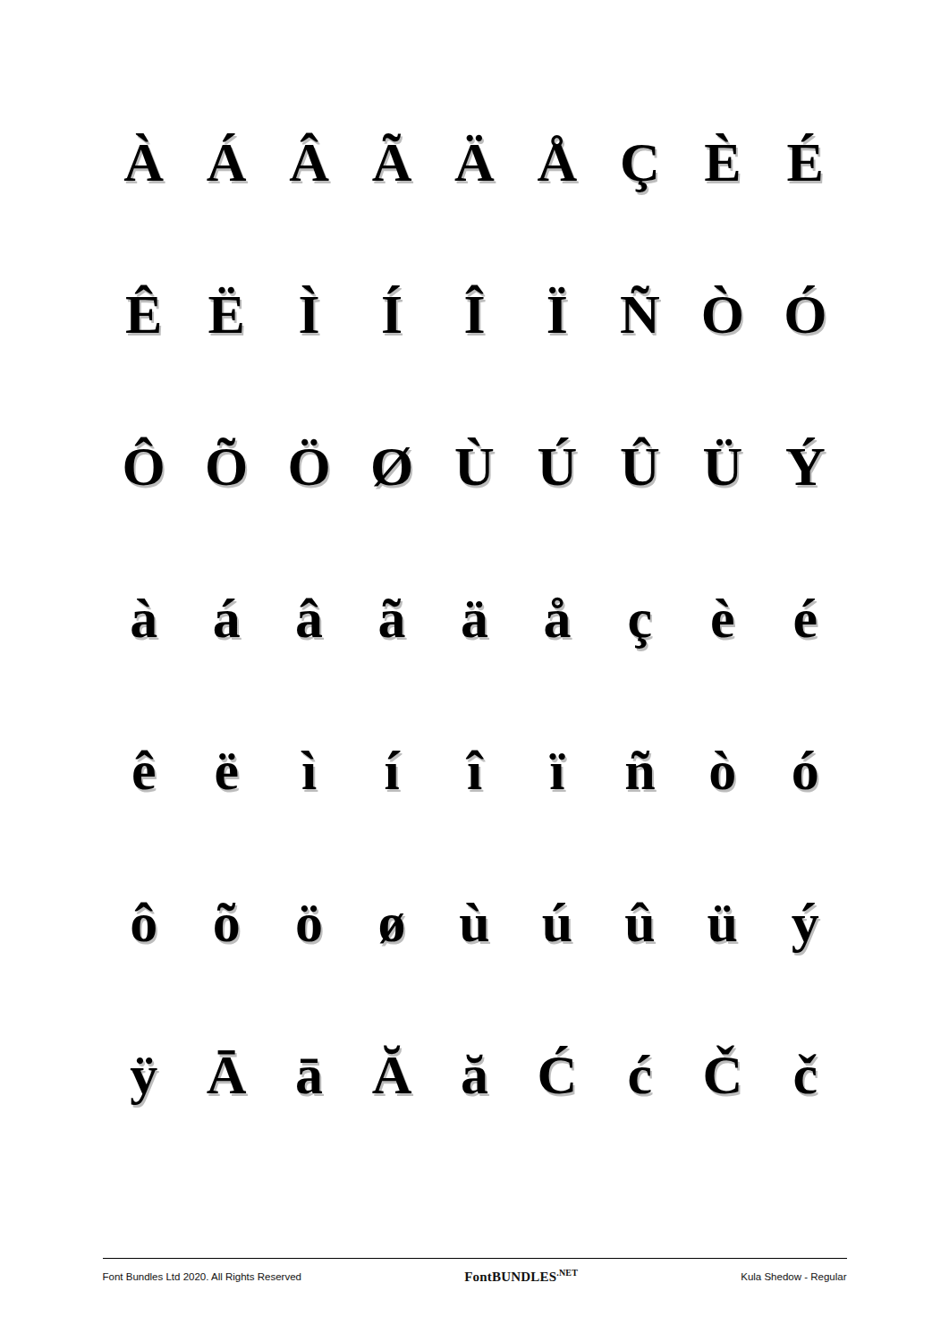À
Á
Â
Ã
Ä
Å
Ç
È
É
Ê
Ë
Ì
Í
Î
Ï
Ñ
Ò
Ó
Ô
Õ
Ö
Ø
Ù
Ú
Û
Ü
Ý
à
á
â
ã
ä
å
ç
è
é
ê
ë
ì
í
î
ï
ñ
ò
ó
ô
õ
ö
ø
ù
ú
û
ü
ý
ÿ
Ā
ā
Ă
ă
Ć
ć
Č
č
Font Bundles Ltd 2020. All Rights Reserved
FontBUNDLES.NET
Kula Shedow - Regular